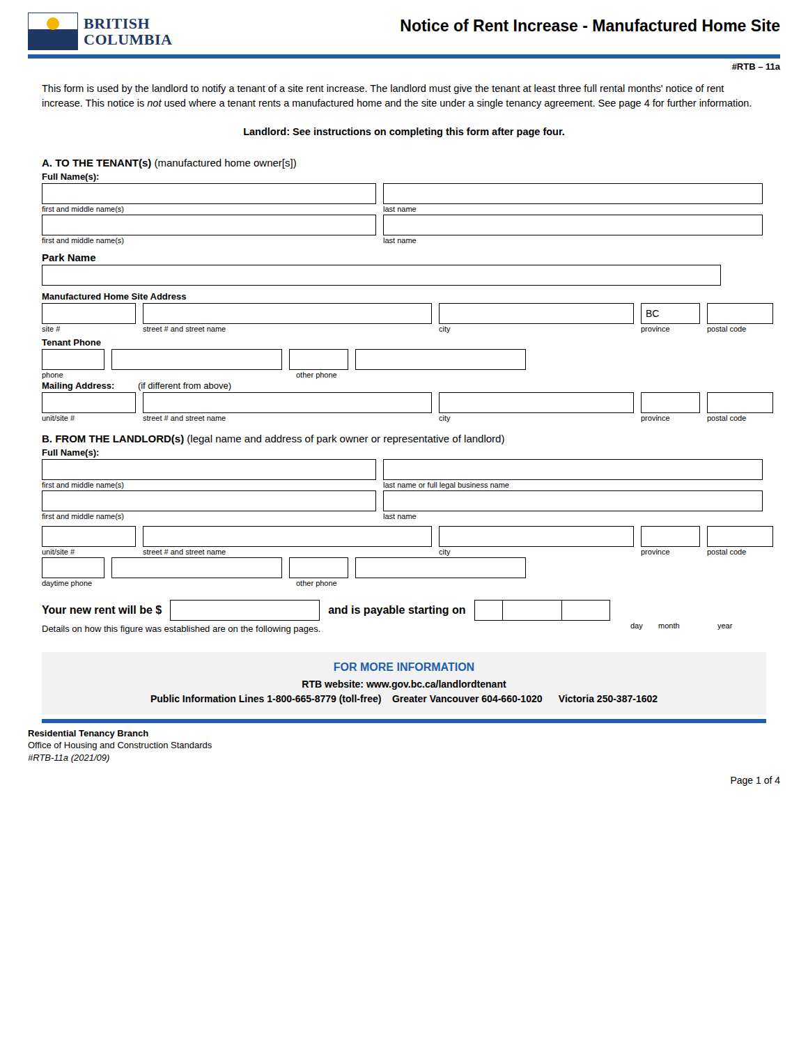BRITISH
COLUMBIA
Notice of Rent Increase - Manufactured Home Site
#RTB – 11a
This form is used by the landlord to notify a tenant of a site rent increase. The landlord must give the tenant at least three full rental months' notice of rent increase. This notice is not used where a tenant rents a manufactured home and the site under a single tenancy agreement. See page 4 for further information.
Landlord: See instructions on completing this form after page four.
A. TO THE TENANT(s) (manufactured home owner[s])
Full Name(s):
first and middle name(s)
last name
first and middle name(s)
last name
Park Name
Manufactured Home Site Address
site #
street # and street name
city
BC
province
postal code
Tenant Phone
phone
other phone
Mailing Address: (if different from above)
unit/site #
street # and street name
city
province
postal code
B. FROM THE LANDLORD(s) (legal name and address of park owner or representative of landlord)
Full Name(s):
first and middle name(s)
last name or full legal business name
first and middle name(s)
last name
unit/site #
street # and street name
city
province
postal code
daytime phone
other phone
Your new rent will be $
and is payable starting on
Details on how this figure was established are on the following pages.
day month year
FOR MORE INFORMATION
RTB website: www.gov.bc.ca/landlordtenant
Public Information Lines 1-800-665-8779 (toll-free) Greater Vancouver 604-660-1020 Victoria 250-387-1602
Residential Tenancy Branch
Office of Housing and Construction Standards
#RTB-11a (2021/09)
Page 1 of 4